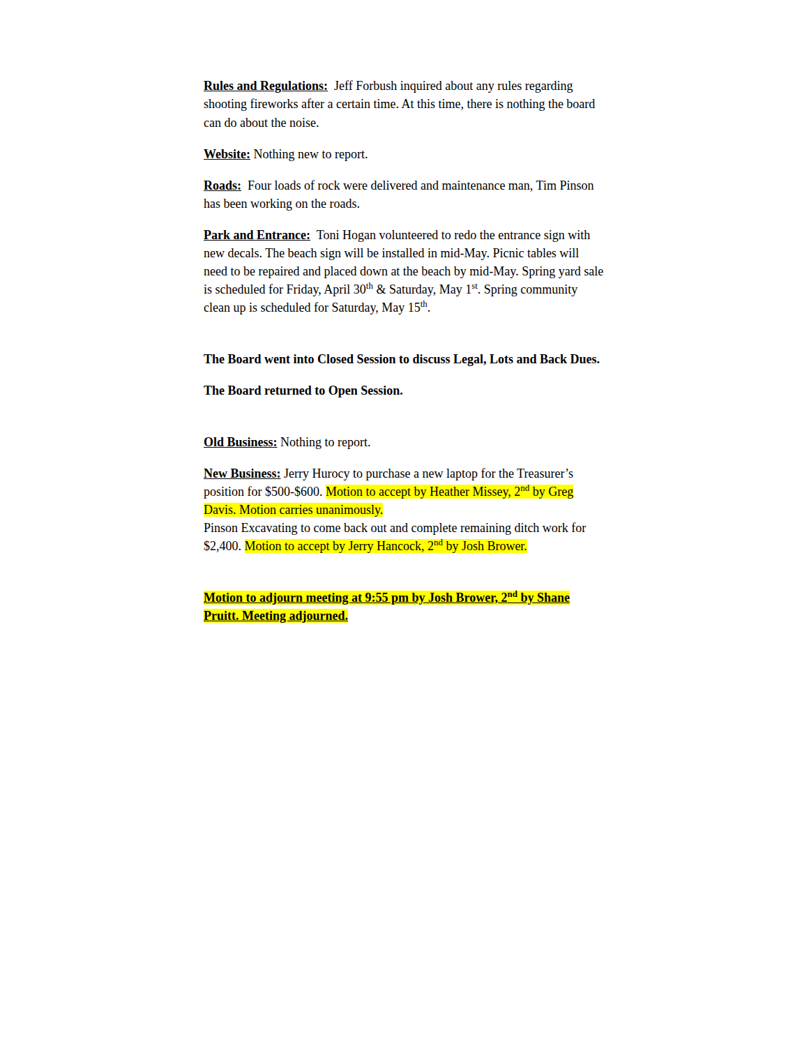Rules and Regulations: Jeff Forbush inquired about any rules regarding shooting fireworks after a certain time. At this time, there is nothing the board can do about the noise.
Website: Nothing new to report.
Roads: Four loads of rock were delivered and maintenance man, Tim Pinson has been working on the roads.
Park and Entrance: Toni Hogan volunteered to redo the entrance sign with new decals. The beach sign will be installed in mid-May. Picnic tables will need to be repaired and placed down at the beach by mid-May. Spring yard sale is scheduled for Friday, April 30th & Saturday, May 1st. Spring community clean up is scheduled for Saturday, May 15th.
The Board went into Closed Session to discuss Legal, Lots and Back Dues.
The Board returned to Open Session.
Old Business: Nothing to report.
New Business: Jerry Hurocy to purchase a new laptop for the Treasurer’s position for $500-$600. Motion to accept by Heather Missey, 2nd by Greg Davis. Motion carries unanimously.
Pinson Excavating to come back out and complete remaining ditch work for $2,400. Motion to accept by Jerry Hancock, 2nd by Josh Brower.
Motion to adjourn meeting at 9:55 pm by Josh Brower, 2nd by Shane Pruitt. Meeting adjourned.